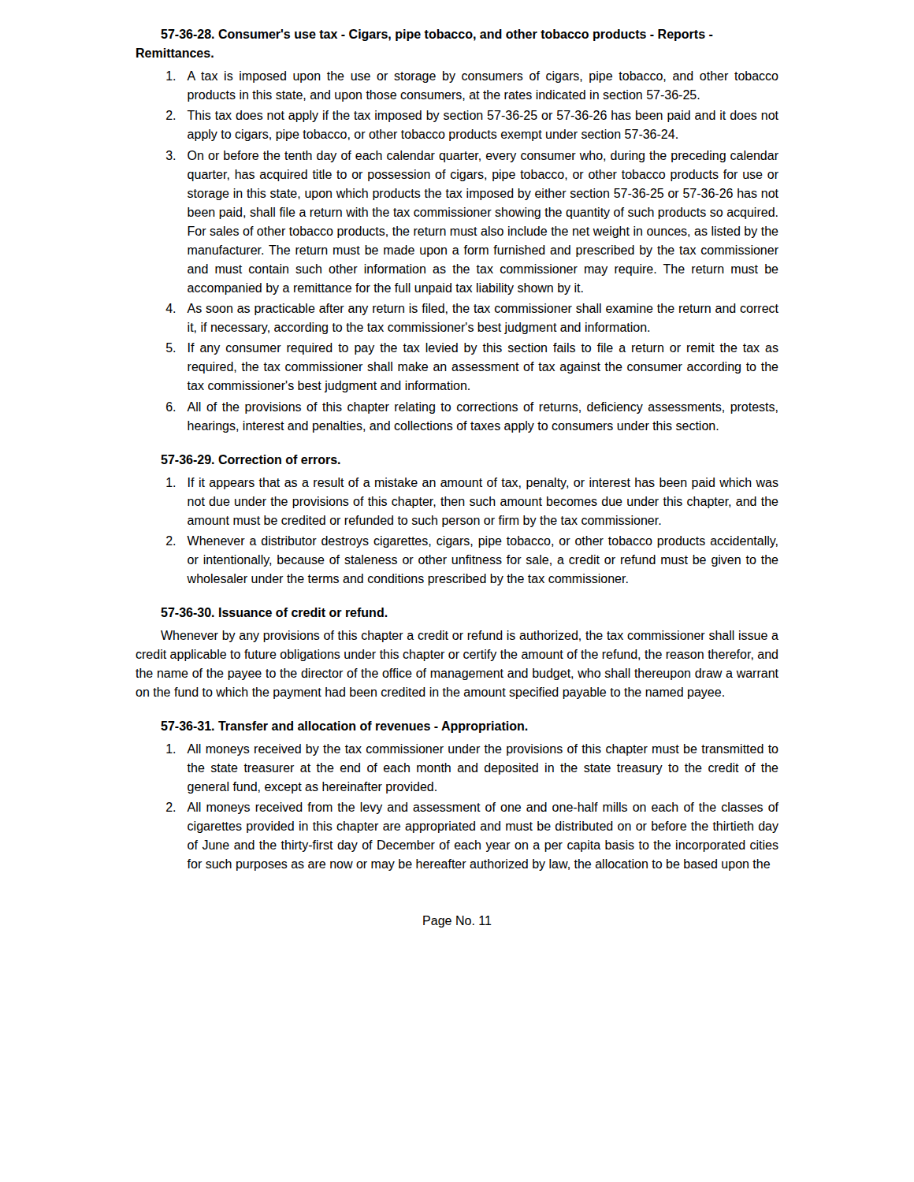57-36-28. Consumer's use tax - Cigars, pipe tobacco, and other tobacco products - Reports - Remittances.
A tax is imposed upon the use or storage by consumers of cigars, pipe tobacco, and other tobacco products in this state, and upon those consumers, at the rates indicated in section 57-36-25.
This tax does not apply if the tax imposed by section 57-36-25 or 57-36-26 has been paid and it does not apply to cigars, pipe tobacco, or other tobacco products exempt under section 57-36-24.
On or before the tenth day of each calendar quarter, every consumer who, during the preceding calendar quarter, has acquired title to or possession of cigars, pipe tobacco, or other tobacco products for use or storage in this state, upon which products the tax imposed by either section 57-36-25 or 57-36-26 has not been paid, shall file a return with the tax commissioner showing the quantity of such products so acquired. For sales of other tobacco products, the return must also include the net weight in ounces, as listed by the manufacturer. The return must be made upon a form furnished and prescribed by the tax commissioner and must contain such other information as the tax commissioner may require. The return must be accompanied by a remittance for the full unpaid tax liability shown by it.
As soon as practicable after any return is filed, the tax commissioner shall examine the return and correct it, if necessary, according to the tax commissioner's best judgment and information.
If any consumer required to pay the tax levied by this section fails to file a return or remit the tax as required, the tax commissioner shall make an assessment of tax against the consumer according to the tax commissioner's best judgment and information.
All of the provisions of this chapter relating to corrections of returns, deficiency assessments, protests, hearings, interest and penalties, and collections of taxes apply to consumers under this section.
57-36-29. Correction of errors.
If it appears that as a result of a mistake an amount of tax, penalty, or interest has been paid which was not due under the provisions of this chapter, then such amount becomes due under this chapter, and the amount must be credited or refunded to such person or firm by the tax commissioner.
Whenever a distributor destroys cigarettes, cigars, pipe tobacco, or other tobacco products accidentally, or intentionally, because of staleness or other unfitness for sale, a credit or refund must be given to the wholesaler under the terms and conditions prescribed by the tax commissioner.
57-36-30. Issuance of credit or refund.
Whenever by any provisions of this chapter a credit or refund is authorized, the tax commissioner shall issue a credit applicable to future obligations under this chapter or certify the amount of the refund, the reason therefor, and the name of the payee to the director of the office of management and budget, who shall thereupon draw a warrant on the fund to which the payment had been credited in the amount specified payable to the named payee.
57-36-31. Transfer and allocation of revenues - Appropriation.
All moneys received by the tax commissioner under the provisions of this chapter must be transmitted to the state treasurer at the end of each month and deposited in the state treasury to the credit of the general fund, except as hereinafter provided.
All moneys received from the levy and assessment of one and one-half mills on each of the classes of cigarettes provided in this chapter are appropriated and must be distributed on or before the thirtieth day of June and the thirty-first day of December of each year on a per capita basis to the incorporated cities for such purposes as are now or may be hereafter authorized by law, the allocation to be based upon the
Page No. 11